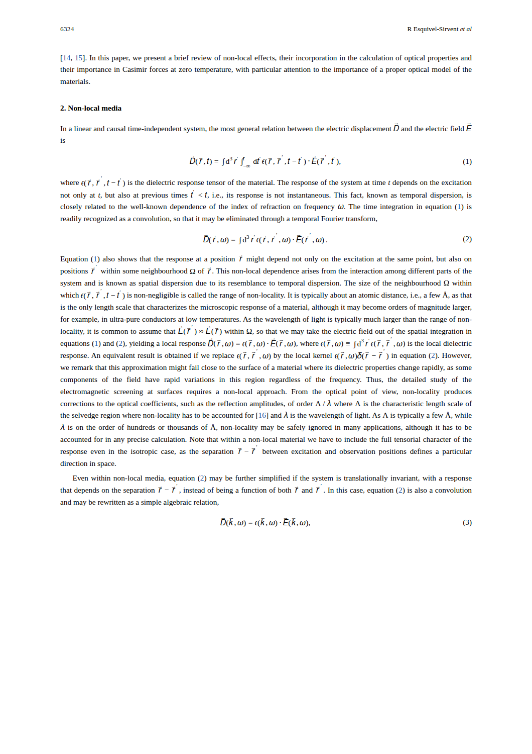6324 R Esquivel-Sirvent et al
[14, 15]. In this paper, we present a brief review of non-local effects, their incorporation in the calculation of optical properties and their importance in Casimir forces at zero temperature, with particular attention to the importance of a proper optical model of the materials.
2. Non-local media
In a linear and causal time-independent system, the most general relation between the electric displacement D→ and the electric field E→ is
D→ (r→,t) = ∫ d3 r′ ∫ −∞ t dt′ ϵ (r→, r→′, t−t′) ⋅ E→ (r→′, t′) ,
(1)
where ϵ(r→,r→′,t−t′) is the dielectric response tensor of the material. The response of the system at time t depends on the excitation not only at t, but also at previous times t′<t, i.e., its response is not instantaneous. This fact, known as temporal dispersion, is closely related to the well-known dependence of the index of refraction on frequency ω. The time integration in equation (1) is readily recognized as a convolution, so that it may be eliminated through a temporal Fourier transform,
D→ (r→,ω) = ∫ d3 r′ ϵ (r→, r→′, ω) ⋅ E→ (r→′, ω) .
(2)
Equation (1) also shows that the response at a position r→ might depend not only on the excitation at the same point, but also on positions r→′ within some neighbourhood Ω of r→. This non-local dependence arises from the interaction among different parts of the system and is known as spatial dispersion due to its resemblance to temporal dispersion. The size of the neighbourhood Ω within which ϵ(r→,r→′,t−t′) is non-negligible is called the range of non-locality. It is typically about an atomic distance, i.e., a few Å, as that is the only length scale that characterizes the microscopic response of a material, although it may become orders of magnitude larger, for example, in ultra-pure conductors at low temperatures. As the wavelength of light is typically much larger than the range of non-locality, it is common to assume that E→(r→′)≈E→(r→) within Ω, so that we may take the electric field out of the spatial integration in equations (1) and (2), yielding a local response D→(r→,ω)=ϵ(r→,ω)⋅E→(r→,ω), where ϵ(r→,ω)≡∫d3r′ϵ(r→,r→′,ω) is the local dielectric response. An equivalent result is obtained if we replace ϵ(r→,r→′,ω) by the local kernel ϵ(r→,ω)δ(r→−r→′) in equation (2). However, we remark that this approximation might fail close to the surface of a material where its dielectric properties change rapidly, as some components of the field have rapid variations in this region regardless of the frequency. Thus, the detailed study of the electromagnetic screening at surfaces requires a non-local approach. From the optical point of view, non-locality produces corrections to the optical coefficients, such as the reflection amplitudes, of order Λ/λ where Λ is the characteristic length scale of the selvedge region where non-locality has to be accounted for [16] and λ is the wavelength of light. As Λ is typically a few Å, while λ is on the order of hundreds or thousands of Å, non-locality may be safely ignored in many applications, although it has to be accounted for in any precise calculation. Note that within a non-local material we have to include the full tensorial character of the response even in the isotropic case, as the separation r→−r→′ between excitation and observation positions defines a particular direction in space.
Even within non-local media, equation (2) may be further simplified if the system is translationally invariant, with a response that depends on the separation r→−r→′, instead of being a function of both r→ and r→′. In this case, equation (2) is also a convolution and may be rewritten as a simple algebraic relation,
D→ (k→,ω) = ϵ (k→,ω) ⋅ E→ (k→,ω) ,
(3)